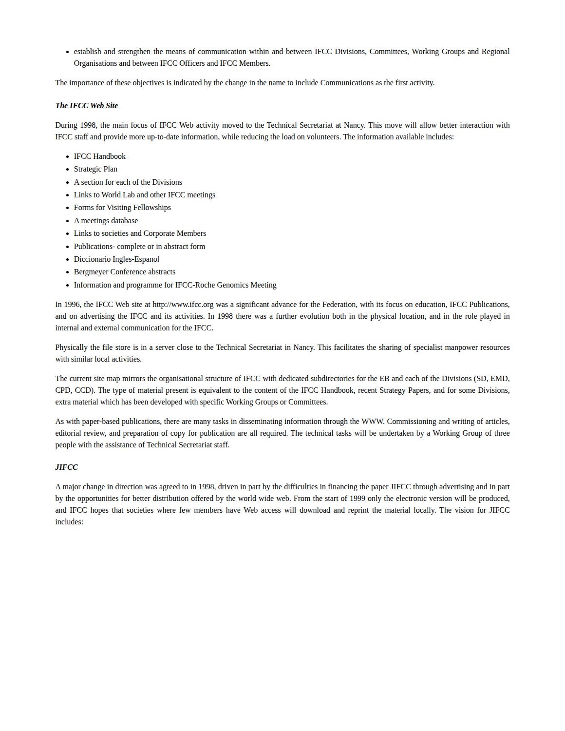establish and strengthen the means of communication within and between IFCC Divisions, Committees, Working Groups and Regional Organisations and between IFCC Officers and IFCC Members.
The importance of these objectives is indicated by the change in the name to include Communications as the first activity.
The IFCC Web Site
During 1998, the main focus of IFCC Web activity moved to the Technical Secretariat at Nancy. This move will allow better interaction with IFCC staff and provide more up-to-date information, while reducing the load on volunteers. The information available includes:
IFCC Handbook
Strategic Plan
A section for each of the Divisions
Links to World Lab and other IFCC meetings
Forms for Visiting Fellowships
A meetings database
Links to societies and Corporate Members
Publications- complete or in abstract form
Diccionario Ingles-Espanol
Bergmeyer Conference abstracts
Information and programme for IFCC-Roche Genomics Meeting
In 1996, the IFCC Web site at http://www.ifcc.org was a significant advance for the Federation, with its focus on education, IFCC Publications, and on advertising the IFCC and its activities. In 1998 there was a further evolution both in the physical location, and in the role played in internal and external communication for the IFCC.
Physically the file store is in a server close to the Technical Secretariat in Nancy. This facilitates the sharing of specialist manpower resources with similar local activities.
The current site map mirrors the organisational structure of IFCC with dedicated subdirectories for the EB and each of the Divisions (SD, EMD, CPD, CCD). The type of material present is equivalent to the content of the IFCC Handbook, recent Strategy Papers, and for some Divisions, extra material which has been developed with specific Working Groups or Committees.
As with paper-based publications, there are many tasks in disseminating information through the WWW. Commissioning and writing of articles, editorial review, and preparation of copy for publication are all required. The technical tasks will be undertaken by a Working Group of three people with the assistance of Technical Secretariat staff.
JIFCC
A major change in direction was agreed to in 1998, driven in part by the difficulties in financing the paper JIFCC through advertising and in part by the opportunities for better distribution offered by the world wide web. From the start of 1999 only the electronic version will be produced, and IFCC hopes that societies where few members have Web access will download and reprint the material locally. The vision for JIFCC includes: